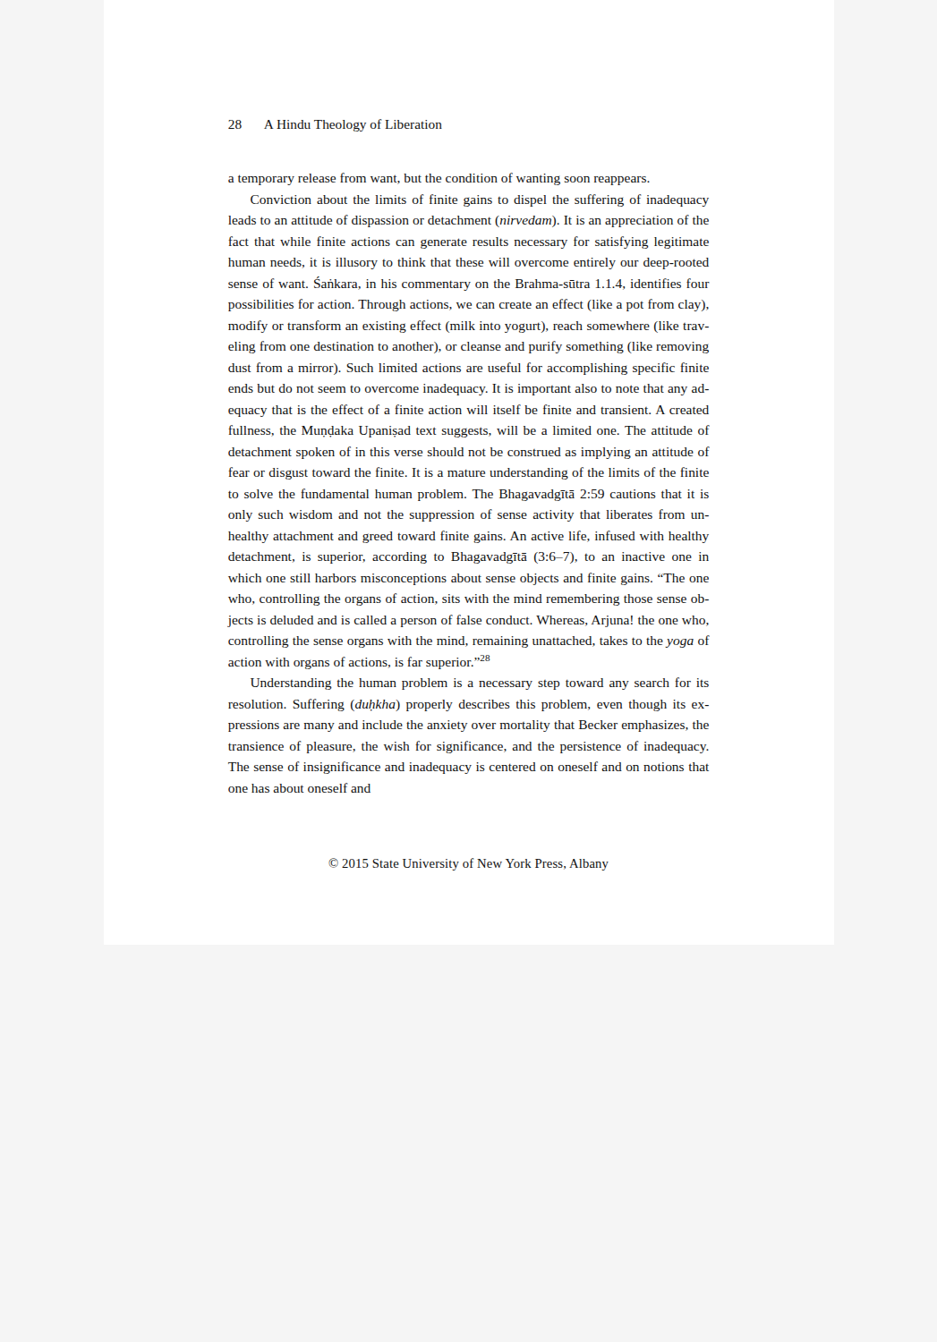28 A Hindu Theology of Liberation
a temporary release from want, but the condition of wanting soon reappears.
Conviction about the limits of finite gains to dispel the suffering of inadequacy leads to an attitude of dispassion or detachment (nirvedam). It is an appreciation of the fact that while finite actions can generate results necessary for satisfying legitimate human needs, it is illusory to think that these will overcome entirely our deep-rooted sense of want. Śaṅkara, in his commentary on the Brahma-sūtra 1.1.4, identifies four possibilities for action. Through actions, we can create an effect (like a pot from clay), modify or transform an existing effect (milk into yogurt), reach somewhere (like traveling from one destination to another), or cleanse and purify something (like removing dust from a mirror). Such limited actions are useful for accomplishing specific finite ends but do not seem to overcome inadequacy. It is important also to note that any adequacy that is the effect of a finite action will itself be finite and transient. A created fullness, the Muṇḍaka Upaniṣad text suggests, will be a limited one. The attitude of detachment spoken of in this verse should not be construed as implying an attitude of fear or disgust toward the finite. It is a mature understanding of the limits of the finite to solve the fundamental human problem. The Bhagavadgītā 2:59 cautions that it is only such wisdom and not the suppression of sense activity that liberates from unhealthy attachment and greed toward finite gains. An active life, infused with healthy detachment, is superior, according to Bhagavadgītā (3:6–7), to an inactive one in which one still harbors misconceptions about sense objects and finite gains. “The one who, controlling the organs of action, sits with the mind remembering those sense objects is deluded and is called a person of false conduct. Whereas, Arjuna! the one who, controlling the sense organs with the mind, remaining unattached, takes to the yoga of action with organs of actions, is far superior.”28
Understanding the human problem is a necessary step toward any search for its resolution. Suffering (duḥkha) properly describes this problem, even though its expressions are many and include the anxiety over mortality that Becker emphasizes, the transience of pleasure, the wish for significance, and the persistence of inadequacy. The sense of insignificance and inadequacy is centered on oneself and on notions that one has about oneself and
© 2015 State University of New York Press, Albany